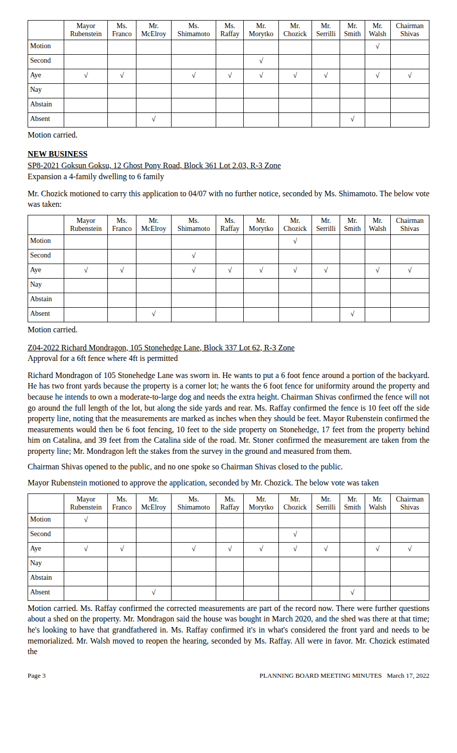| | Mayor Rubenstein | Ms. Franco | Mr. McElroy | Ms. Shimamoto | Ms. Raffay | Mr. Morytko | Mr. Chozick | Mr. Serrilli | Mr. Smith | Mr. Walsh | Chairman Shivas |
| --- | --- | --- | --- | --- | --- | --- | --- | --- | --- | --- | --- |
| Motion | | | | | | | | | | √ | |
| Second | | | | | | √ | | | | | |
| Aye | √ | √ | | √ | √ | √ | √ | √ | | √ | √ |
| Nay | | | | | | | | | | | |
| Abstain | | | | | | | | | | | |
| Absent | | | √ | | | | | | √ | | |
Motion carried.
NEW BUSINESS
SP8-2021 Goksun Goksu, 12 Ghost Pony Road, Block 361 Lot 2.03, R-3 Zone
Expansion a 4-family dwelling to 6 family
Mr. Chozick motioned to carry this application to 04/07 with no further notice, seconded by Ms. Shimamoto. The below vote was taken:
| | Mayor Rubenstein | Ms. Franco | Mr. McElroy | Ms. Shimamoto | Ms. Raffay | Mr. Morytko | Mr. Chozick | Mr. Serrilli | Mr. Smith | Mr. Walsh | Chairman Shivas |
| --- | --- | --- | --- | --- | --- | --- | --- | --- | --- | --- | --- |
| Motion | | | | | | | √ | | | | |
| Second | | | | √ | | | | | | | |
| Aye | √ | √ | | √ | √ | √ | √ | √ | | √ | √ |
| Nay | | | | | | | | | | | |
| Abstain | | | | | | | | | | | |
| Absent | | | √ | | | | | | √ | | |
Motion carried.
Z04-2022 Richard Mondragon, 105 Stonehedge Lane, Block 337 Lot 62, R-3 Zone
Approval for a 6ft fence where 4ft is permitted
Richard Mondragon of 105 Stonehedge Lane was sworn in. He wants to put a 6 foot fence around a portion of the backyard. He has two front yards because the property is a corner lot; he wants the 6 foot fence for uniformity around the property and because he intends to own a moderate-to-large dog and needs the extra height. Chairman Shivas confirmed the fence will not go around the full length of the lot, but along the side yards and rear. Ms. Raffay confirmed the fence is 10 feet off the side property line, noting that the measurements are marked as inches when they should be feet. Mayor Rubenstein confirmed the measurements would then be 6 foot fencing, 10 feet to the side property on Stonehedge, 17 feet from the property behind him on Catalina, and 39 feet from the Catalina side of the road. Mr. Stoner confirmed the measurement are taken from the property line; Mr. Mondragon left the stakes from the survey in the ground and measured from them.
Chairman Shivas opened to the public, and no one spoke so Chairman Shivas closed to the public.
Mayor Rubenstein motioned to approve the application, seconded by Mr. Chozick. The below vote was taken
| | Mayor Rubenstein | Ms. Franco | Mr. McElroy | Ms. Shimamoto | Ms. Raffay | Mr. Morytko | Mr. Chozick | Mr. Serrilli | Mr. Smith | Mr. Walsh | Chairman Shivas |
| --- | --- | --- | --- | --- | --- | --- | --- | --- | --- | --- | --- |
| Motion | √ | | | | | | | | | | |
| Second | | | | | | | √ | | | | |
| Aye | √ | √ | | √ | √ | √ | √ | √ | | √ | √ |
| Nay | | | | | | | | | | | |
| Abstain | | | | | | | | | | | |
| Absent | | | √ | | | | | | √ | | |
Motion carried. Ms. Raffay confirmed the corrected measurements are part of the record now. There were further questions about a shed on the property. Mr. Mondragon said the house was bought in March 2020, and the shed was there at that time; he's looking to have that grandfathered in. Ms. Raffay confirmed it's in what's considered the front yard and needs to be memorialized. Mr. Walsh moved to reopen the hearing, seconded by Ms. Raffay. All were in favor. Mr. Chozick estimated the
Page 3 PLANNING BOARD MEETING MINUTES March 17, 2022